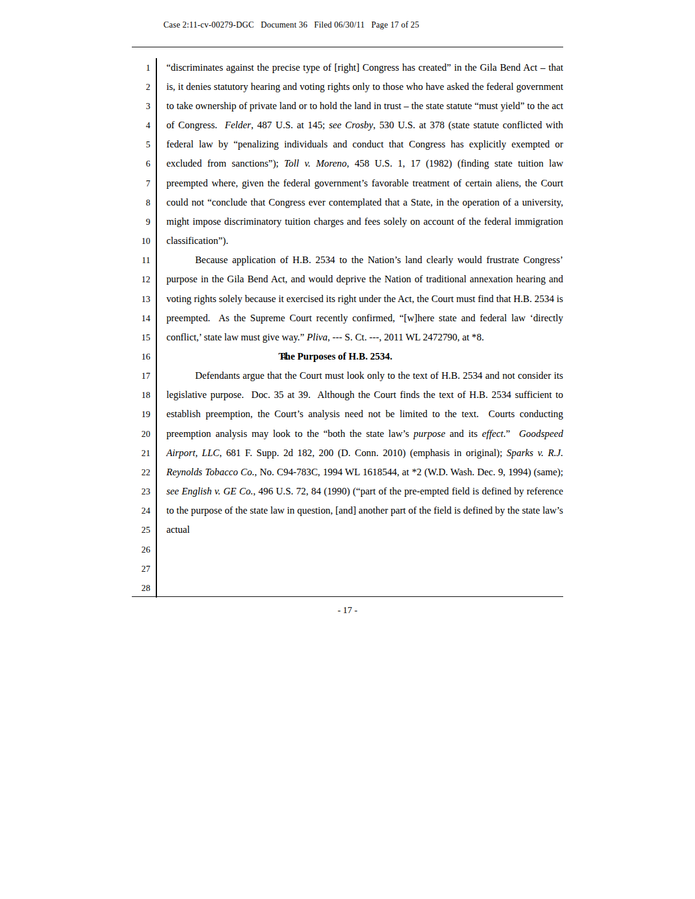Case 2:11-cv-00279-DGC Document 36 Filed 06/30/11 Page 17 of 25
1
2
3
4
5
6
7
8
9
10
11
12
13
14
15
16
17
18
19
20
21
22
23
24
25
26
27
28
“discriminates against the precise type of [right] Congress has created” in the Gila Bend Act – that is, it denies statutory hearing and voting rights only to those who have asked the federal government to take ownership of private land or to hold the land in trust – the state statute “must yield” to the act of Congress. Felder, 487 U.S. at 145; see Crosby, 530 U.S. at 378 (state statute conflicted with federal law by “penalizing individuals and conduct that Congress has explicitly exempted or excluded from sanctions”); Toll v. Moreno, 458 U.S. 1, 17 (1982) (finding state tuition law preempted where, given the federal government’s favorable treatment of certain aliens, the Court could not “conclude that Congress ever contemplated that a State, in the operation of a university, might impose discriminatory tuition charges and fees solely on account of the federal immigration classification”).
Because application of H.B. 2534 to the Nation’s land clearly would frustrate Congress’ purpose in the Gila Bend Act, and would deprive the Nation of traditional annexation hearing and voting rights solely because it exercised its right under the Act, the Court must find that H.B. 2534 is preempted. As the Supreme Court recently confirmed, “[w]here state and federal law ‘directly conflict,’ state law must give way.” Pliva, --- S. Ct. ---, 2011 WL 2472790, at *8.
4. The Purposes of H.B. 2534.
Defendants argue that the Court must look only to the text of H.B. 2534 and not consider its legislative purpose. Doc. 35 at 39. Although the Court finds the text of H.B. 2534 sufficient to establish preemption, the Court’s analysis need not be limited to the text. Courts conducting preemption analysis may look to the “both the state law’s purpose and its effect.” Goodspeed Airport, LLC, 681 F. Supp. 2d 182, 200 (D. Conn. 2010) (emphasis in original); Sparks v. R.J. Reynolds Tobacco Co., No. C94-783C, 1994 WL 1618544, at *2 (W.D. Wash. Dec. 9, 1994) (same); see English v. GE Co., 496 U.S. 72, 84 (1990) (“part of the pre-empted field is defined by reference to the purpose of the state law in question, [and] another part of the field is defined by the state law’s actual
- 17 -